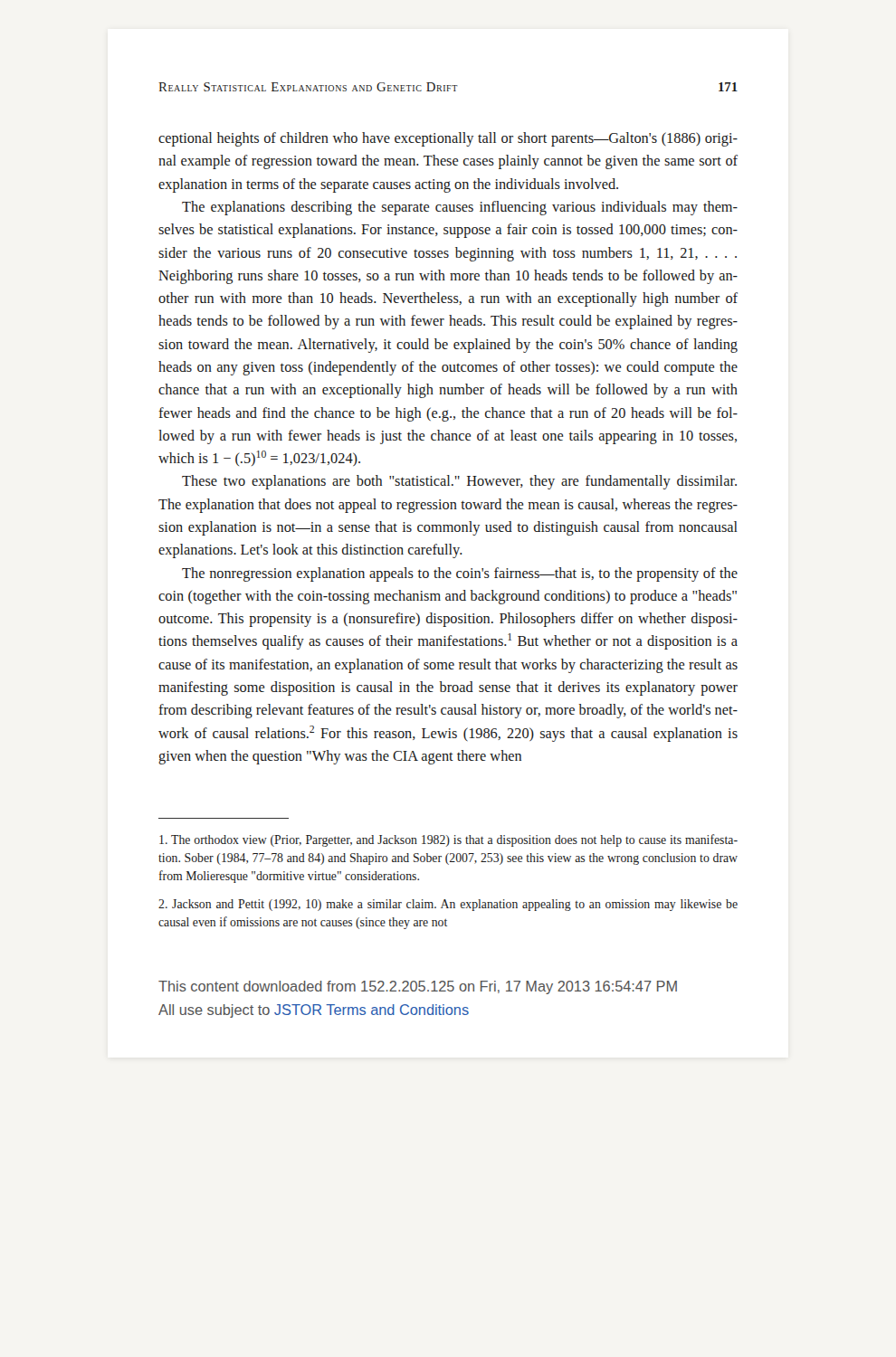Really Statistical Explanations and Genetic Drift 171
ceptional heights of children who have exceptionally tall or short parents—Galton's (1886) original example of regression toward the mean. These cases plainly cannot be given the same sort of explanation in terms of the separate causes acting on the individuals involved.
The explanations describing the separate causes influencing various individuals may themselves be statistical explanations. For instance, suppose a fair coin is tossed 100,000 times; consider the various runs of 20 consecutive tosses beginning with toss numbers 1, 11, 21, . . . . Neighboring runs share 10 tosses, so a run with more than 10 heads tends to be followed by another run with more than 10 heads. Nevertheless, a run with an exceptionally high number of heads tends to be followed by a run with fewer heads. This result could be explained by regression toward the mean. Alternatively, it could be explained by the coin's 50% chance of landing heads on any given toss (independently of the outcomes of other tosses): we could compute the chance that a run with an exceptionally high number of heads will be followed by a run with fewer heads and find the chance to be high (e.g., the chance that a run of 20 heads will be followed by a run with fewer heads is just the chance of at least one tails appearing in 10 tosses, which is 1 − (.5)10 = 1,023/1,024).
These two explanations are both "statistical." However, they are fundamentally dissimilar. The explanation that does not appeal to regression toward the mean is causal, whereas the regression explanation is not—in a sense that is commonly used to distinguish causal from noncausal explanations. Let's look at this distinction carefully.
The nonregression explanation appeals to the coin's fairness—that is, to the propensity of the coin (together with the coin-tossing mechanism and background conditions) to produce a "heads" outcome. This propensity is a (nonsurefire) disposition. Philosophers differ on whether dispositions themselves qualify as causes of their manifestations.1 But whether or not a disposition is a cause of its manifestation, an explanation of some result that works by characterizing the result as manifesting some disposition is causal in the broad sense that it derives its explanatory power from describing relevant features of the result's causal history or, more broadly, of the world's network of causal relations.2 For this reason, Lewis (1986, 220) says that a causal explanation is given when the question "Why was the CIA agent there when
1. The orthodox view (Prior, Pargetter, and Jackson 1982) is that a disposition does not help to cause its manifestation. Sober (1984, 77–78 and 84) and Shapiro and Sober (2007, 253) see this view as the wrong conclusion to draw from Molieresque "dormitive virtue" considerations.
2. Jackson and Pettit (1992, 10) make a similar claim. An explanation appealing to an omission may likewise be causal even if omissions are not causes (since they are not
This content downloaded from 152.2.205.125 on Fri, 17 May 2013 16:54:47 PM
All use subject to JSTOR Terms and Conditions